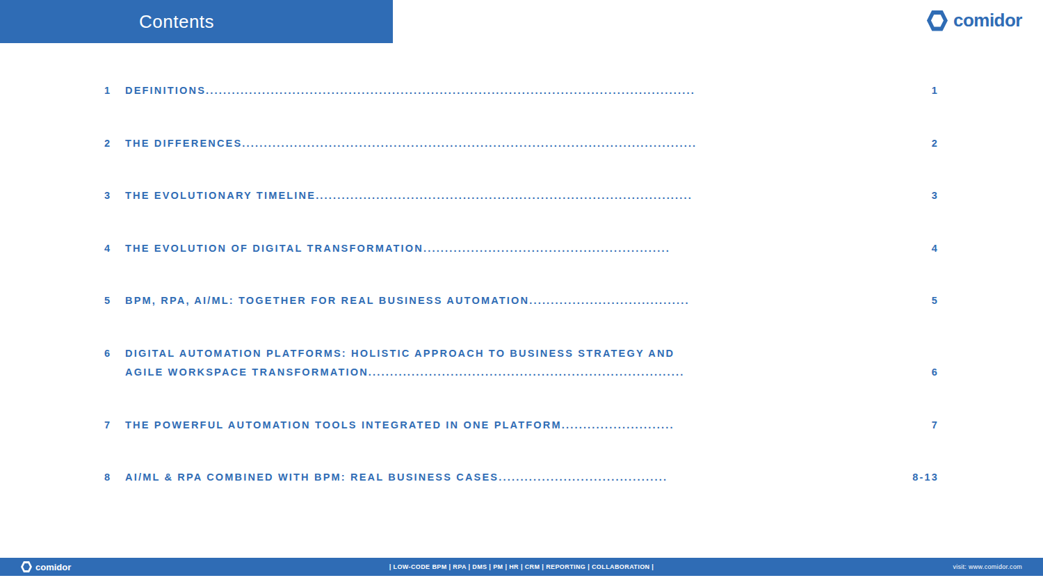Contents
comidor
1 Definitions ................................................................................................................. 1
2 The Differences ......................................................................................................... 2
3 The Evolutionary Timeline ....................................................................................... 3
4 The Evolution of Digital Transformation ......................................................... 4
5 BPM, RPA, AI/ML: Together for Real Business Automation ..................................... 5
6 Digital Automation Platforms: Holistic Approach to Business Strategy and Agile Workspace Transformation ......................................................................... 6
7 The Powerful Automation Tools Integrated in One Platform .......................... 7
8 AI/ML & RPA Combined with BPM: Real Business Cases ....................................... 8-13
| LOW-CODE BPM | RPA | DMS | PM | HR | CRM | REPORTING | COLLABORATION |
comidor
visit: www.comidor.com